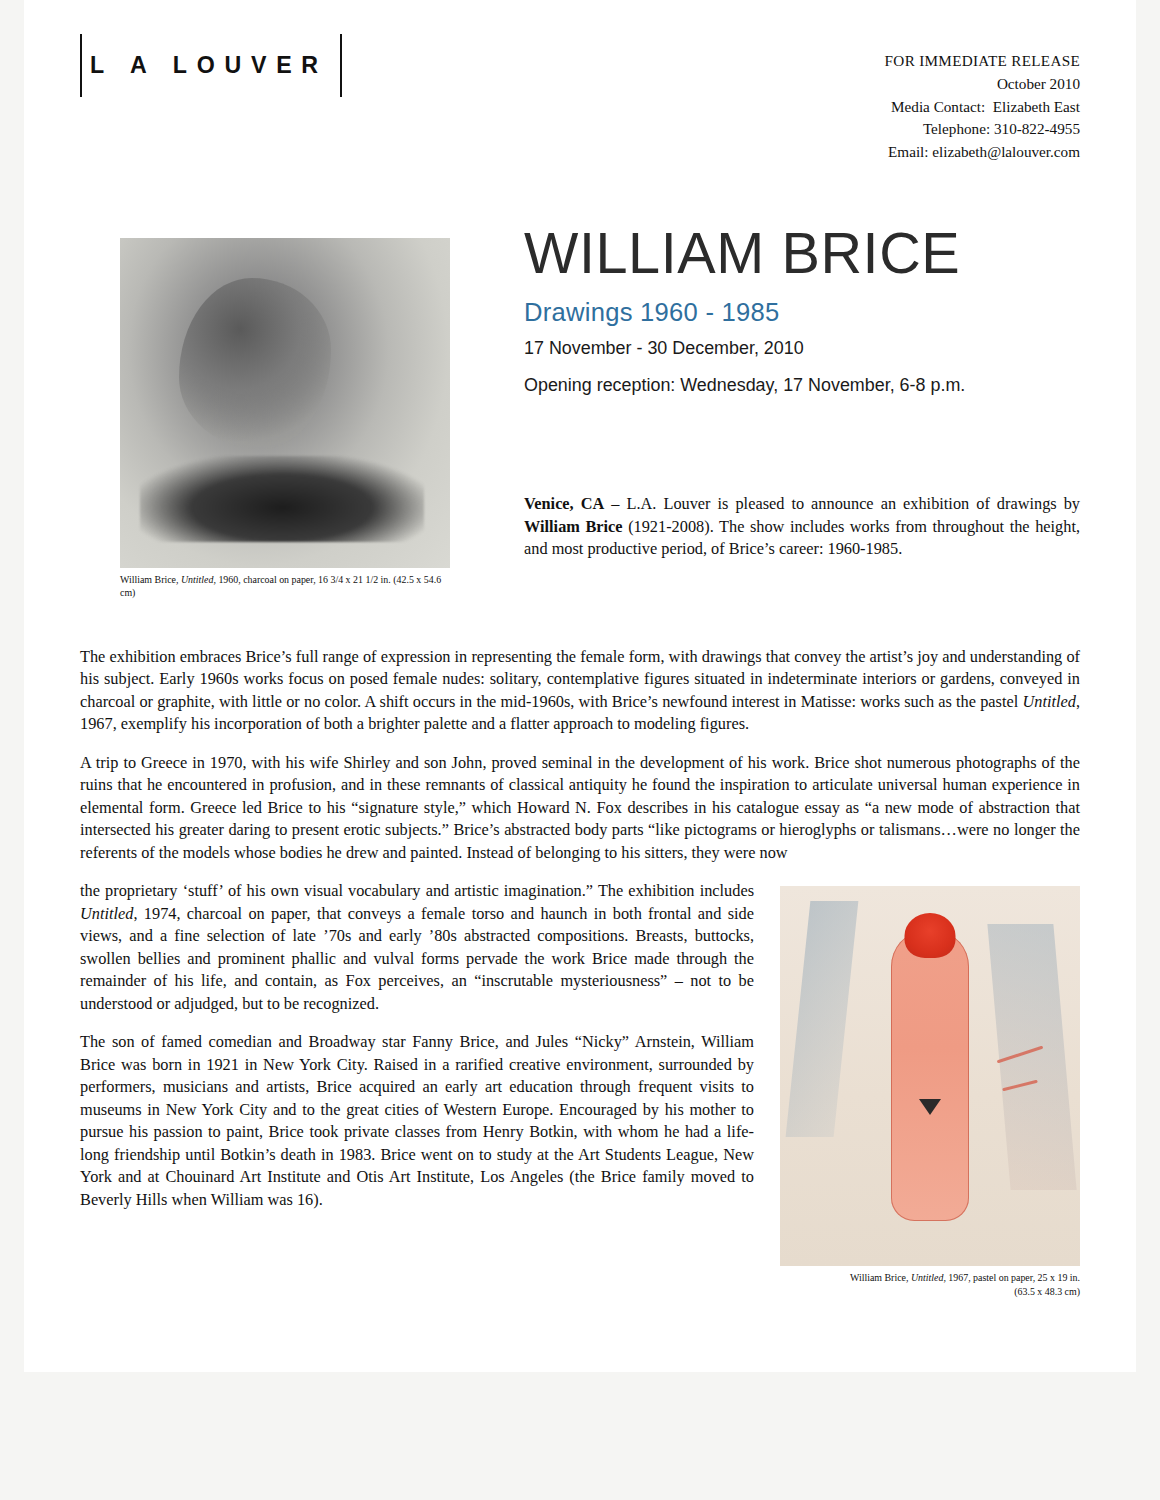L A LOUVER
FOR IMMEDIATE RELEASE
October 2010
Media Contact: Elizabeth East
Telephone: 310-822-4955
Email: elizabeth@lalouver.com
William Brice, Untitled, 1960, charcoal on paper, 16 3/4 x 21 1/2 in. (42.5 x 54.6 cm)
WILLIAM BRICE
Drawings 1960 - 1985
17 November - 30 December, 2010
Opening reception: Wednesday, 17 November, 6-8 p.m.
Venice, CA – L.A. Louver is pleased to announce an exhibition of drawings by William Brice (1921-2008). The show includes works from throughout the height, and most productive period, of Brice’s career: 1960-1985.
The exhibition embraces Brice’s full range of expression in representing the female form, with drawings that convey the artist’s joy and understanding of his subject. Early 1960s works focus on posed female nudes: solitary, contemplative figures situated in indeterminate interiors or gardens, conveyed in charcoal or graphite, with little or no color. A shift occurs in the mid-1960s, with Brice’s newfound interest in Matisse: works such as the pastel Untitled, 1967, exemplify his incorporation of both a brighter palette and a flatter approach to modeling figures.
A trip to Greece in 1970, with his wife Shirley and son John, proved seminal in the development of his work. Brice shot numerous photographs of the ruins that he encountered in profusion, and in these remnants of classical antiquity he found the inspiration to articulate universal human experience in elemental form. Greece led Brice to his “signature style,” which Howard N. Fox describes in his catalogue essay as “a new mode of abstraction that intersected his greater daring to present erotic subjects.” Brice’s abstracted body parts “like pictograms or hieroglyphs or talismans…were no longer the referents of the models whose bodies he drew and painted. Instead of belonging to his sitters, they were now
William Brice, Untitled, 1967, pastel on paper, 25 x 19 in.
(63.5 x 48.3 cm)
the proprietary ‘stuff’ of his own visual vocabulary and artistic imagination.” The exhibition includes Untitled, 1974, charcoal on paper, that conveys a female torso and haunch in both frontal and side views, and a fine selection of late ’70s and early ’80s abstracted compositions. Breasts, buttocks, swollen bellies and prominent phallic and vulval forms pervade the work Brice made through the remainder of his life, and contain, as Fox perceives, an “inscrutable mysteriousness” – not to be understood or adjudged, but to be recognized.
The son of famed comedian and Broadway star Fanny Brice, and Jules “Nicky” Arnstein, William Brice was born in 1921 in New York City. Raised in a rarified creative environment, surrounded by performers, musicians and artists, Brice acquired an early art education through frequent visits to museums in New York City and to the great cities of Western Europe. Encouraged by his mother to pursue his passion to paint, Brice took private classes from Henry Botkin, with whom he had a life-long friendship until Botkin’s death in 1983. Brice went on to study at the Art Students League, New York and at Chouinard Art Institute and Otis Art Institute, Los Angeles (the Brice family moved to Beverly Hills when William was 16).